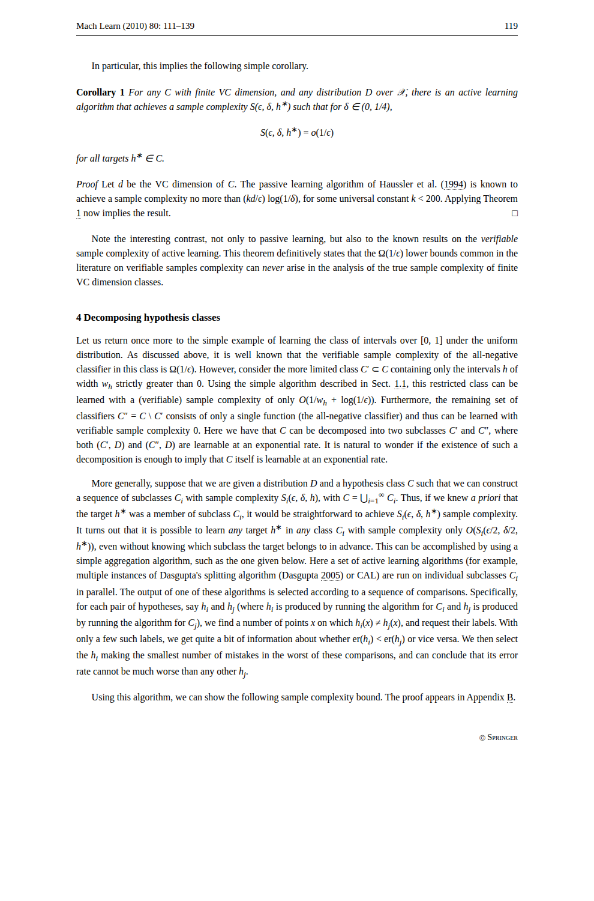Mach Learn (2010) 80: 111–139 119
In particular, this implies the following simple corollary.
Corollary 1 For any C with finite VC dimension, and any distribution D over 𝒳, there is an active learning algorithm that achieves a sample complexity S(ϵ, δ, h∗) such that for δ ∈ (0, 1/4),
S(ϵ, δ, h∗) = o(1/ϵ)
for all targets h∗ ∈ C.
Proof Let d be the VC dimension of C. The passive learning algorithm of Haussler et al. (1994) is known to achieve a sample complexity no more than (kd/ϵ) log(1/δ), for some universal constant k < 200. Applying Theorem 1 now implies the result. □
Note the interesting contrast, not only to passive learning, but also to the known results on the verifiable sample complexity of active learning. This theorem definitively states that the Ω(1/ϵ) lower bounds common in the literature on verifiable samples complexity can never arise in the analysis of the true sample complexity of finite VC dimension classes.
4 Decomposing hypothesis classes
Let us return once more to the simple example of learning the class of intervals over [0, 1] under the uniform distribution. As discussed above, it is well known that the verifiable sample complexity of the all-negative classifier in this class is Ω(1/ϵ). However, consider the more limited class C′ ⊂ C containing only the intervals h of width wh strictly greater than 0. Using the simple algorithm described in Sect. 1.1, this restricted class can be learned with a (verifiable) sample complexity of only O(1/wh + log(1/ϵ)). Furthermore, the remaining set of classifiers C″ = C \ C′ consists of only a single function (the all-negative classifier) and thus can be learned with verifiable sample complexity 0. Here we have that C can be decomposed into two subclasses C′ and C″, where both (C′, D) and (C″, D) are learnable at an exponential rate. It is natural to wonder if the existence of such a decomposition is enough to imply that C itself is learnable at an exponential rate.
More generally, suppose that we are given a distribution D and a hypothesis class C such that we can construct a sequence of subclasses Ci with sample complexity Si(ϵ, δ, h), with C = ⋃i=1∞ Ci. Thus, if we knew a priori that the target h∗ was a member of subclass Ci, it would be straightforward to achieve Si(ϵ, δ, h∗) sample complexity. It turns out that it is possible to learn any target h∗ in any class Ci with sample complexity only O(Si(ϵ/2, δ/2, h∗)), even without knowing which subclass the target belongs to in advance. This can be accomplished by using a simple aggregation algorithm, such as the one given below. Here a set of active learning algorithms (for example, multiple instances of Dasgupta's splitting algorithm (Dasgupta 2005) or CAL) are run on individual subclasses Ci in parallel. The output of one of these algorithms is selected according to a sequence of comparisons. Specifically, for each pair of hypotheses, say hi and hj (where hi is produced by running the algorithm for Ci and hj is produced by running the algorithm for Cj), we find a number of points x on which hi(x) ≠ hj(x), and request their labels. With only a few such labels, we get quite a bit of information about whether er(hi) < er(hj) or vice versa. We then select the hi making the smallest number of mistakes in the worst of these comparisons, and can conclude that its error rate cannot be much worse than any other hj.
Using this algorithm, we can show the following sample complexity bound. The proof appears in Appendix B.
ⓒ Springer